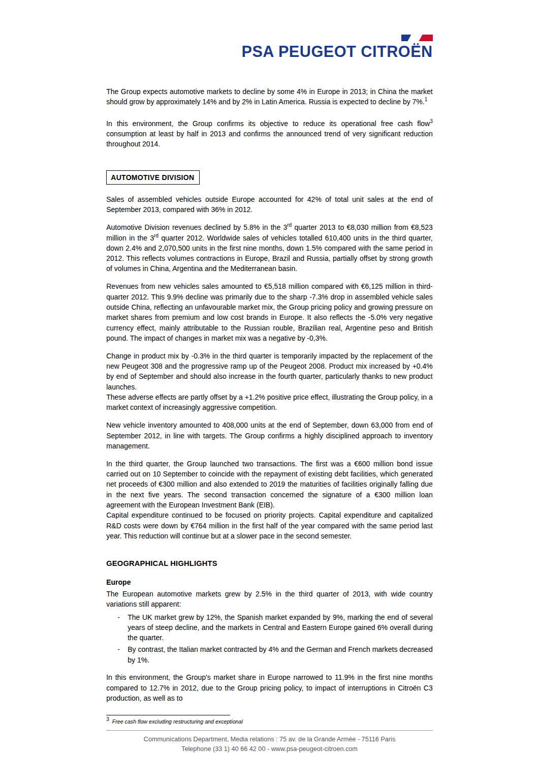PSA PEUGEOT CITROËN
The Group expects automotive markets to decline by some 4% in Europe in 2013; in China the market should grow by approximately 14% and by 2% in Latin America. Russia is expected to decline by 7%.1
In this environment, the Group confirms its objective to reduce its operational free cash flow3 consumption at least by half in 2013 and confirms the announced trend of very significant reduction throughout 2014.
AUTOMOTIVE DIVISION
Sales of assembled vehicles outside Europe accounted for 42% of total unit sales at the end of September 2013, compared with 36% in 2012.
Automotive Division revenues declined by 5.8% in the 3rd quarter 2013 to €8,030 million from €8,523 million in the 3rd quarter 2012. Worldwide sales of vehicles totalled 610,400 units in the third quarter, down 2.4% and 2,070,500 units in the first nine months, down 1.5% compared with the same period in 2012. This reflects volumes contractions in Europe, Brazil and Russia, partially offset by strong growth of volumes in China, Argentina and the Mediterranean basin.
Revenues from new vehicles sales amounted to €5,518 million compared with €6,125 million in third-quarter 2012. This 9.9% decline was primarily due to the sharp -7.3% drop in assembled vehicle sales outside China, reflecting an unfavourable market mix, the Group pricing policy and growing pressure on market shares from premium and low cost brands in Europe. It also reflects the -5.0% very negative currency effect, mainly attributable to the Russian rouble, Brazilian real, Argentine peso and British pound. The impact of changes in market mix was a negative by -0,3%.
Change in product mix by -0.3% in the third quarter is temporarily impacted by the replacement of the new Peugeot 308 and the progressive ramp up of the Peugeot 2008. Product mix increased by +0.4% by end of September and should also increase in the fourth quarter, particularly thanks to new product launches.
These adverse effects are partly offset by a +1.2% positive price effect, illustrating the Group policy, in a market context of increasingly aggressive competition.
New vehicle inventory amounted to 408,000 units at the end of September, down 63,000 from end of September 2012, in line with targets. The Group confirms a highly disciplined approach to inventory management.
In the third quarter, the Group launched two transactions. The first was a €600 million bond issue carried out on 10 September to coincide with the repayment of existing debt facilities, which generated net proceeds of €300 million and also extended to 2019 the maturities of facilities originally falling due in the next five years. The second transaction concerned the signature of a €300 million loan agreement with the European Investment Bank (EIB).
Capital expenditure continued to be focused on priority projects. Capital expenditure and capitalized R&D costs were down by €764 million in the first half of the year compared with the same period last year. This reduction will continue but at a slower pace in the second semester.
GEOGRAPHICAL HIGHLIGHTS
Europe
The European automotive markets grew by 2.5% in the third quarter of 2013, with wide country variations still apparent:
The UK market grew by 12%, the Spanish market expanded by 9%, marking the end of several years of steep decline, and the markets in Central and Eastern Europe gained 6% overall during the quarter.
By contrast, the Italian market contracted by 4% and the German and French markets decreased by 1%.
In this environment, the Group's market share in Europe narrowed to 11.9% in the first nine months compared to 12.7% in 2012, due to the Group pricing policy, to impact of interruptions in Citroën C3 production, as well as to
3 Free cash flow excluding restructuring and exceptional
Communications Department, Media relations : 75 av. de la Grande Armée - 75116 Paris
Telephone (33 1) 40 66 42 00 - www.psa-peugeot-citroen.com